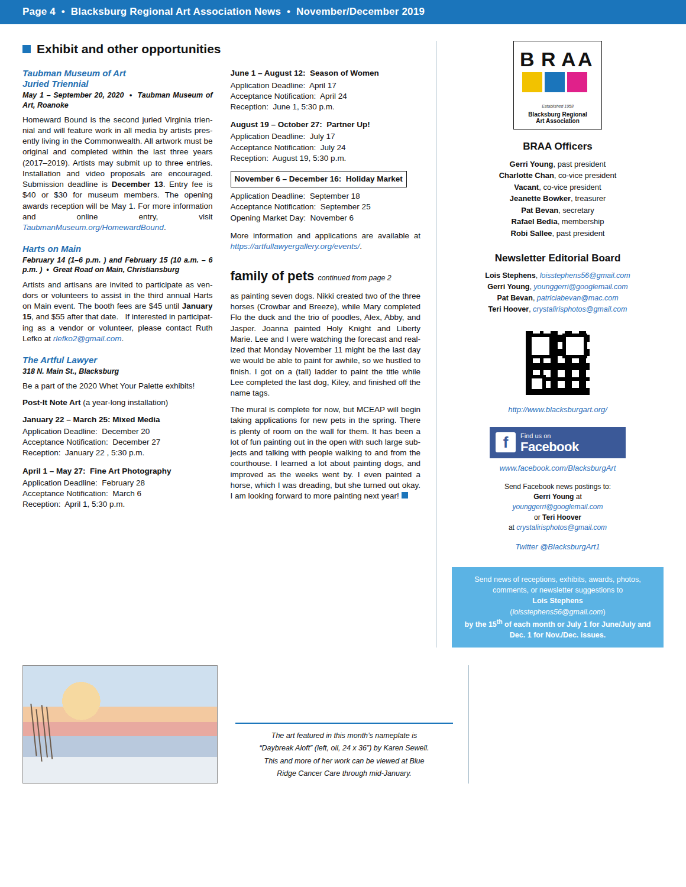Page 4 • Blacksburg Regional Art Association News • November/December 2019
Exhibit and other opportunities
Taubman Museum of Art
Juried Triennial
May 1 – September 20, 2020 • Taubman Museum of Art, Roanoke
Homeward Bound is the second juried Virginia triennial and will feature work in all media by artists presently living in the Commonwealth. All artwork must be original and completed within the last three years (2017–2019). Artists may submit up to three entries. Installation and video proposals are encouraged. Submission deadline is December 13. Entry fee is $40 or $30 for museum members. The opening awards reception will be May 1. For more information and online entry, visit TaubmanMuseum.org/HomewardBound.
Harts on Main
February 14 (1–6 p.m. ) and February 15 (10 a.m. – 6 p.m. ) • Great Road on Main, Christiansburg
Artists and artisans are invited to participate as vendors or volunteers to assist in the third annual Harts on Main event. The booth fees are $45 until January 15, and $55 after that date. If interested in participating as a vendor or volunteer, please contact Ruth Lefko at rlefko2@gmail.com.
The Artful Lawyer
318 N. Main St., Blacksburg
Be a part of the 2020 Whet Your Palette exhibits!
Post-It Note Art (a year-long installation)
January 22 – March 25: Mixed Media
Application Deadline: December 20
Acceptance Notification: December 27
Reception: January 22 , 5:30 p.m.
April 1 – May 27: Fine Art Photography
Application Deadline: February 28
Acceptance Notification: March 6
Reception: April 1, 5:30 p.m.
June 1 – August 12: Season of Women
Application Deadline: April 17
Acceptance Notification: April 24
Reception: June 1, 5:30 p.m.
August 19 – October 27: Partner Up!
Application Deadline: July 17
Acceptance Notification: July 24
Reception: August 19, 5:30 p.m.
November 6 – December 16: Holiday Market
Application Deadline: September 18
Acceptance Notification: September 25
Opening Market Day: November 6
More information and applications are available at https://artfullawyergallery.org/events/.
family of pets continued from page 2
as painting seven dogs. Nikki created two of the three horses (Crowbar and Breeze), while Mary completed Flo the duck and the trio of poodles, Alex, Abby, and Jasper. Joanna painted Holy Knight and Liberty Marie. Lee and I were watching the forecast and realized that Monday November 11 might be the last day we would be able to paint for awhile, so we hustled to finish. I got on a (tall) ladder to paint the title while Lee completed the last dog, Kiley, and finished off the name tags.
The mural is complete for now, but MCEAP will begin taking applications for new pets in the spring. There is plenty of room on the wall for them. It has been a lot of fun painting out in the open with such large subjects and talking with people walking to and from the courthouse. I learned a lot about painting dogs, and improved as the weeks went by. I even painted a horse, which I was dreading, but she turned out okay. I am looking forward to more painting next year!
BRAA Established 1958 Blacksburg Regional
Art Association
BRAA Officers
Gerri Young, past president
Charlotte Chan, co-vice president
Vacant, co-vice president
Jeanette Bowker, treasurer
Pat Bevan, secretary
Rafael Bedia, membership
Robi Sallee, past president
Newsletter Editorial Board
Lois Stephens, loisstephens56@gmail.com
Gerri Young, younggerri@googlemail.com
Pat Bevan, patriciabevan@mac.com
Teri Hoover, crystalirisphotos@gmail.com
http://www.blacksburgart.org/
f Find us on
Facebook
www.facebook.com/BlacksburgArt
Send Facebook news postings to:
Gerri Young at
younggerri@googlemail.com
or Teri Hoover
at crystalirisphotos@gmail.com
Twitter @BlacksburgArt1
Send news of receptions, exhibits, awards, photos, comments, or newsletter suggestions to
Lois Stephens
(loisstephens56@gmail.com)
by the 15th of each month or July 1 for June/July and Dec. 1 for Nov./Dec. issues.
The art featured in this month’s nameplate is
“Daybreak Aloft” (left, oil, 24 x 36”) by Karen Sewell.
This and more of her work can be viewed at Blue
Ridge Cancer Care through mid-January.